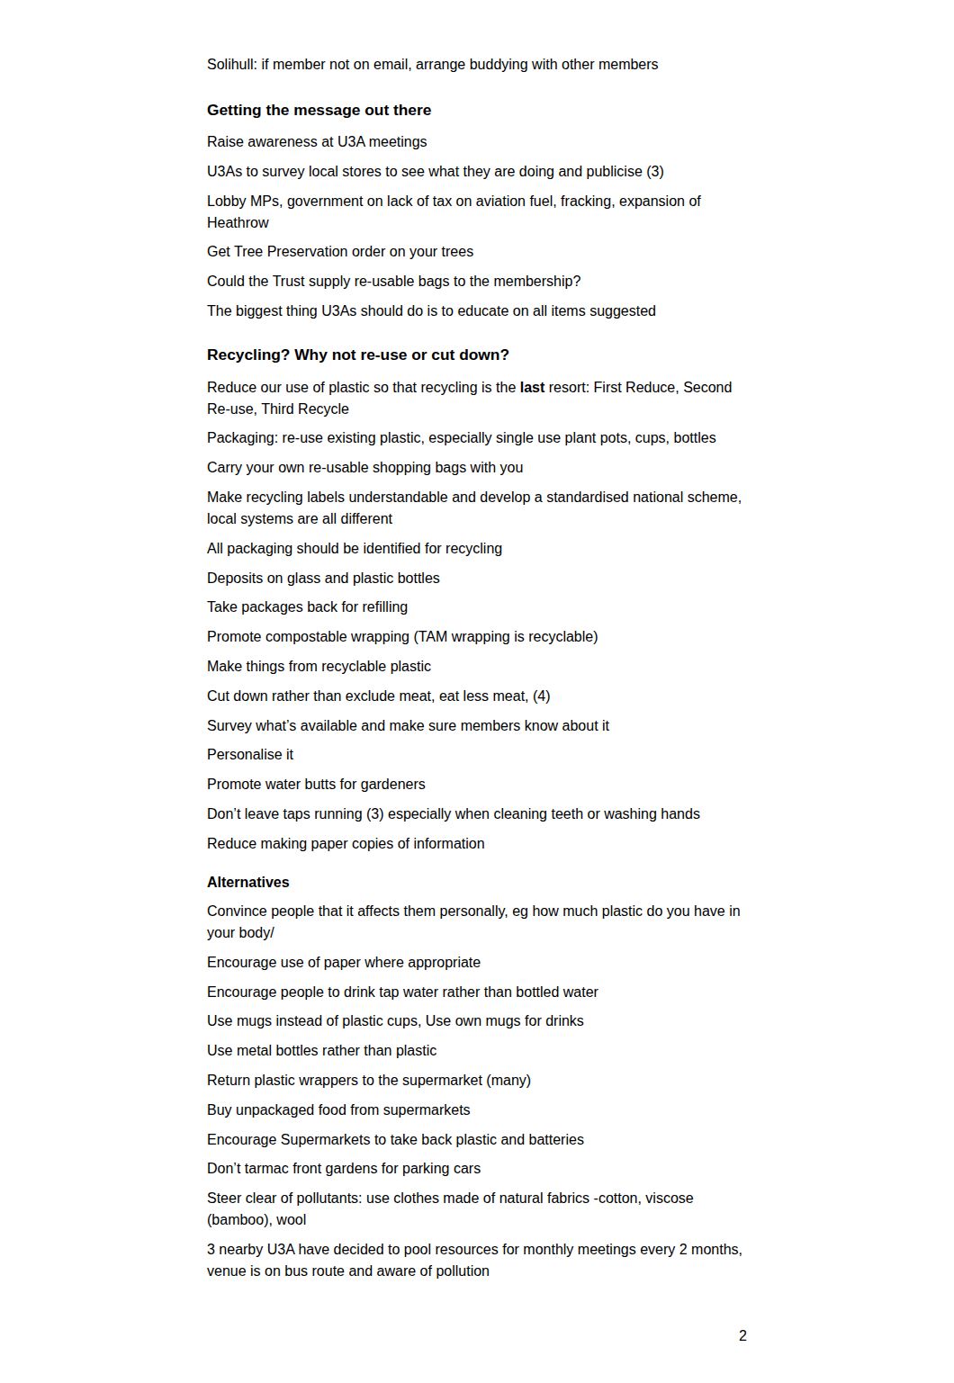Solihull: if member not on email, arrange buddying with other members
Getting the message out there
Raise awareness at U3A meetings
U3As to survey local stores to see what they are doing and publicise (3)
Lobby MPs, government on lack of tax on aviation fuel, fracking, expansion of Heathrow
Get Tree Preservation order on your trees
Could the Trust supply re-usable bags to the membership?
The biggest thing U3As should do is to educate on all items suggested
Recycling? Why not re-use or cut down?
Reduce our use of plastic so that recycling is the last resort: First Reduce, Second Re-use, Third Recycle
Packaging: re-use existing plastic, especially single use plant pots, cups, bottles
Carry your own re-usable shopping bags with you
Make recycling labels understandable and develop a standardised national scheme, local systems are all different
All packaging should be identified for recycling
Deposits on glass and plastic bottles
Take packages back for refilling
Promote compostable wrapping (TAM wrapping is recyclable)
Make things from recyclable plastic
Cut down rather than exclude meat, eat less meat, (4)
Survey what’s available and make sure members know about it
Personalise it
Promote water butts for gardeners
Don’t leave taps running (3) especially when cleaning teeth or washing hands
Reduce making paper copies of information
Alternatives
Convince people that it affects them personally, eg how much plastic do you have in your body/
Encourage use of paper where appropriate
Encourage people to drink tap water rather than bottled water
Use mugs instead of plastic cups, Use own mugs for drinks
Use metal bottles rather than plastic
Return plastic wrappers to the supermarket (many)
Buy unpackaged food from supermarkets
Encourage Supermarkets to take back plastic and batteries
Don’t tarmac front gardens for parking cars
Steer clear of pollutants: use clothes made of natural fabrics -cotton, viscose (bamboo), wool
3 nearby U3A have decided to pool resources for monthly meetings every 2 months, venue is on bus route and aware of pollution
2